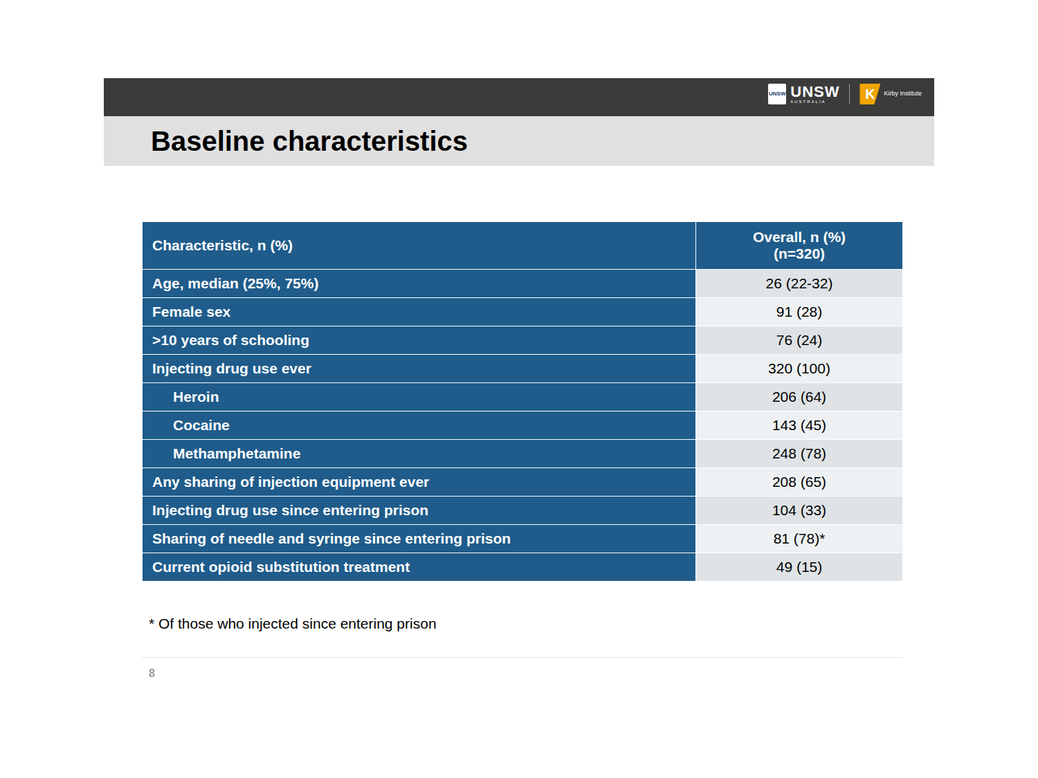UNSW
UNSWAUSTRALIA
K
Kirby Institute
Baseline characteristics
| Characteristic, n (%) | Overall, n (%) (n=320) |
| --- | --- |
| Age, median (25%, 75%) | 26 (22-32) |
| Female sex | 91 (28) |
| >10 years of schooling | 76 (24) |
| Injecting drug use ever | 320 (100) |
| Heroin | 206 (64) |
| Cocaine | 143 (45) |
| Methamphetamine | 248 (78) |
| Any sharing of injection equipment ever | 208 (65) |
| Injecting drug use since entering prison | 104 (33) |
| Sharing of needle and syringe since entering prison | 81 (78)* |
| Current opioid substitution treatment | 49 (15) |
* Of those who injected since entering prison
8